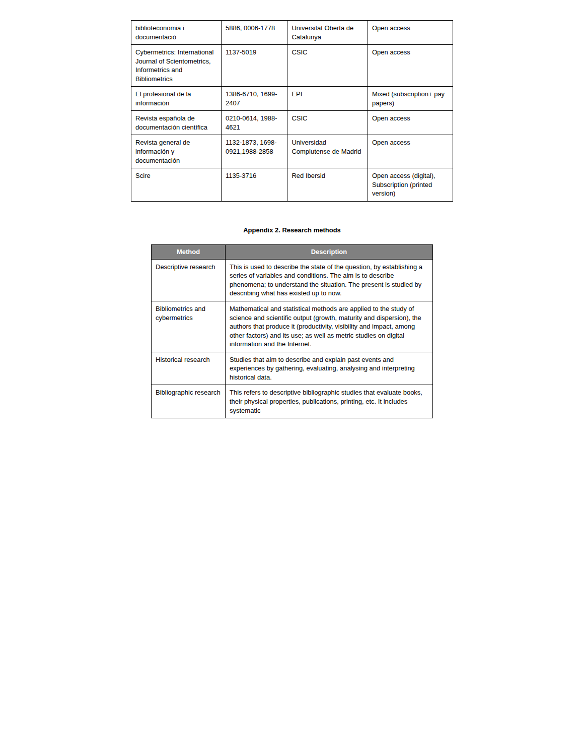| biblioteconomia i documentació | 5886, 0006-1778 | Universitat Oberta de Catalunya | Open access |
| Cybermetrics: International Journal of Scientometrics, Informetrics and Bibliometrics | 1137-5019 | CSIC | Open access |
| El profesional de la información | 1386-6710, 1699-2407 | EPI | Mixed (subscription+ pay papers) |
| Revista española de documentación científica | 0210-0614, 1988-4621 | CSIC | Open access |
| Revista general de información y documentación | 1132-1873, 1698-0921,1988-2858 | Universidad Complutense de Madrid | Open access |
| Scire | 1135-3716 | Red Ibersid | Open access (digital), Subscription (printed version) |
Appendix 2. Research methods
| Method | Description |
| --- | --- |
| Descriptive research | This is used to describe the state of the question, by establishing a series of variables and conditions. The aim is to describe phenomena; to understand the situation. The present is studied by describing what has existed up to now. |
| Bibliometrics and cybermetrics | Mathematical and statistical methods are applied to the study of science and scientific output (growth, maturity and dispersion), the authors that produce it (productivity, visibility and impact, among other factors) and its use; as well as metric studies on digital information and the Internet. |
| Historical research | Studies that aim to describe and explain past events and experiences by gathering, evaluating, analysing and interpreting historical data. |
| Bibliographic research | This refers to descriptive bibliographic studies that evaluate books, their physical properties, publications, printing, etc. It includes systematic |